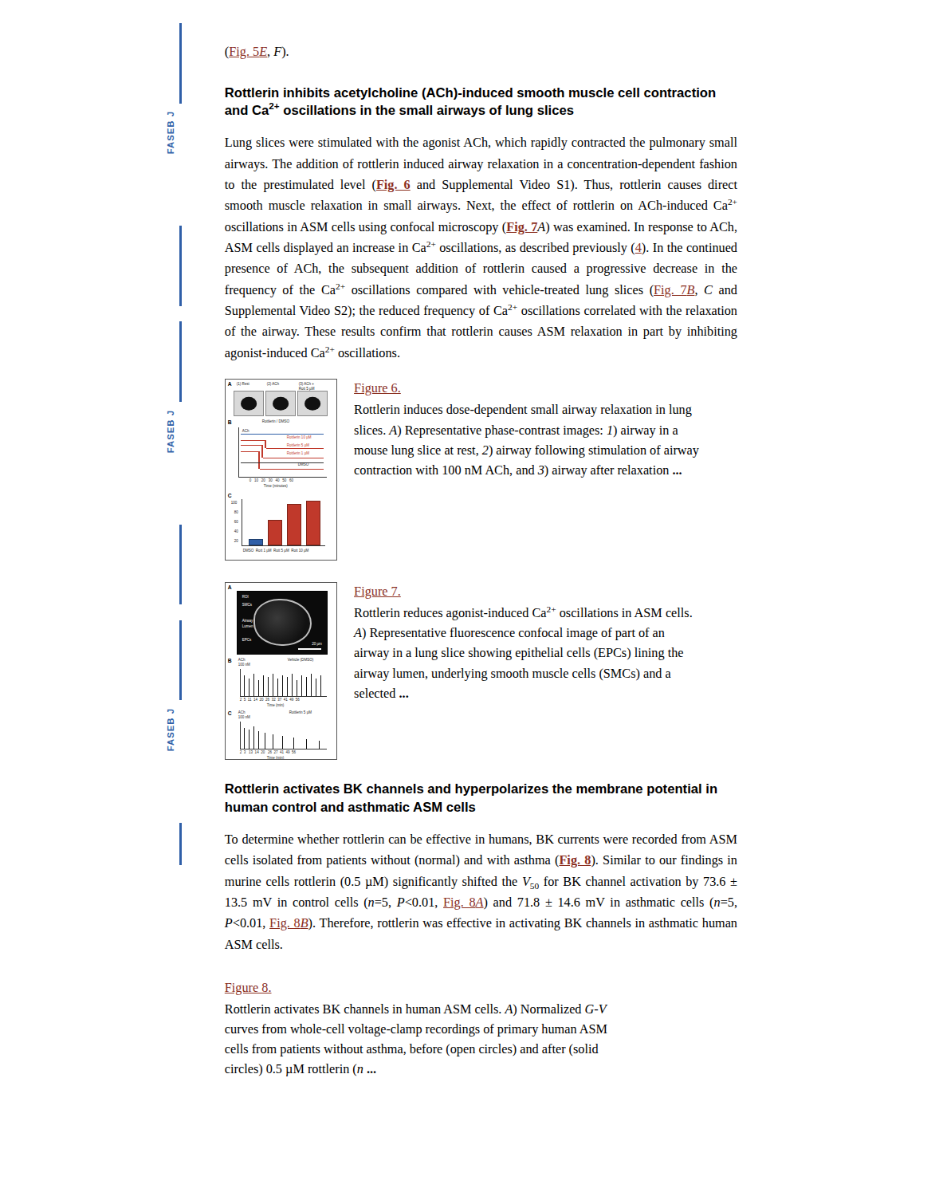FASEB J
FASEB J
FASEB J
(Fig. 5E, F).
Rottlerin inhibits acetylcholine (ACh)-induced smooth muscle cell contraction and Ca2+ oscillations in the small airways of lung slices
Lung slices were stimulated with the agonist ACh, which rapidly contracted the pulmonary small airways. The addition of rottlerin induced airway relaxation in a concentration-dependent fashion to the prestimulated level (Fig. 6 and Supplemental Video S1). Thus, rottlerin causes direct smooth muscle relaxation in small airways. Next, the effect of rottlerin on ACh-induced Ca2+ oscillations in ASM cells using confocal microscopy (Fig. 7 A) was examined. In response to ACh, ASM cells displayed an increase in Ca2+ oscillations, as described previously (4). In the continued presence of ACh, the subsequent addition of rottlerin caused a progressive decrease in the frequency of the Ca2+ oscillations compared with vehicle-treated lung slices (Fig. 7B, C and Supplemental Video S2); the reduced frequency of Ca2+ oscillations correlated with the relaxation of the airway. These results confirm that rottlerin causes ASM relaxation in part by inhibiting agonist-induced Ca2+ oscillations.
A (1) Rest (2) ACh (3) ACh + Rott 5 µM
B Rottlerin / DMSO
ACh
Rottlerin 10 µM Rottlerin 5 µM Rottlerin 1 µM DMSO
0 10 20 30 40 50 60 Time (minutes) C
100 80 60 40 20
DMSO Rott 1 µM Rott 5 µM Rott 10 µM
Figure 6. Rottlerin induces dose-dependent small airway relaxation in lung slices. A) Representative phase-contrast images: 1) airway in a mouse lung slice at rest, 2) airway following stimulation of airway contraction with 100 nM ACh, and 3) airway after relaxation ...
A
ROI SMCs Airway Lumen EPCs 20 µm
B ACh 100 nM Vehicle (DMSO)
2 5 11 14 20 26 32 37 41 49 56 Time (min) C ACh 100 nM Rottlerin 5 µM
2 3 13 14 20 26 27 41 49 56 Time (min)
Figure 7. Rottlerin reduces agonist-induced Ca2+ oscillations in ASM cells. A) Representative fluorescence confocal image of part of an airway in a lung slice showing epithelial cells (EPCs) lining the airway lumen, underlying smooth muscle cells (SMCs) and a selected ...
Rottlerin activates BK channels and hyperpolarizes the membrane potential in human control and asthmatic ASM cells
To determine whether rottlerin can be effective in humans, BK currents were recorded from ASM cells isolated from patients without (normal) and with asthma (Fig. 8). Similar to our findings in murine cells rottlerin (0.5 µM) significantly shifted the V50 for BK channel activation by 73.6 ± 13.5 mV in control cells (n=5, P<0.01, Fig. 8A) and 71.8 ± 14.6 mV in asthmatic cells (n=5, P<0.01, Fig. 8B). Therefore, rottlerin was effective in activating BK channels in asthmatic human ASM cells.
Figure 8. Rottlerin activates BK channels in human ASM cells. A) Normalized G-V curves from whole-cell voltage-clamp recordings of primary human ASM cells from patients without asthma, before (open circles) and after (solid circles) 0.5 µM rottlerin (n ...